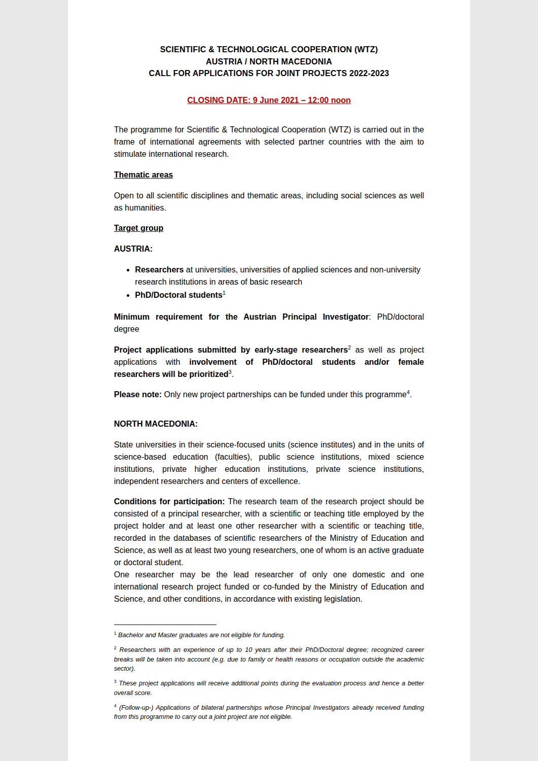SCIENTIFIC & TECHNOLOGICAL COOPERATION (WTZ) AUSTRIA / NORTH MACEDONIA CALL FOR APPLICATIONS FOR JOINT PROJECTS 2022-2023
CLOSING DATE: 9 June 2021 – 12:00 noon
The programme for Scientific & Technological Cooperation (WTZ) is carried out in the frame of international agreements with selected partner countries with the aim to stimulate international research.
Thematic areas
Open to all scientific disciplines and thematic areas, including social sciences as well as humanities.
Target group
AUSTRIA:
Researchers at universities, universities of applied sciences and non-university research institutions in areas of basic research
PhD/Doctoral students1
Minimum requirement for the Austrian Principal Investigator: PhD/doctoral degree
Project applications submitted by early-stage researchers2 as well as project applications with involvement of PhD/doctoral students and/or female researchers will be prioritized3.
Please note: Only new project partnerships can be funded under this programme4.
NORTH MACEDONIA:
State universities in their science-focused units (science institutes) and in the units of science-based education (faculties), public science institutions, mixed science institutions, private higher education institutions, private science institutions, independent researchers and centers of excellence.
Conditions for participation: The research team of the research project should be consisted of a principal researcher, with a scientific or teaching title employed by the project holder and at least one other researcher with a scientific or teaching title, recorded in the databases of scientific researchers of the Ministry of Education and Science, as well as at least two young researchers, one of whom is an active graduate or doctoral student.
One researcher may be the lead researcher of only one domestic and one international research project funded or co-funded by the Ministry of Education and Science, and other conditions, in accordance with existing legislation.
1 Bachelor and Master graduates are not eligible for funding.
2 Researchers with an experience of up to 10 years after their PhD/Doctoral degree; recognized career breaks will be taken into account (e.g. due to family or health reasons or occupation outside the academic sector).
3 These project applications will receive additional points during the evaluation process and hence a better overall score.
4 (Follow-up-) Applications of bilateral partnerships whose Principal Investigators already received funding from this programme to carry out a joint project are not eligible.